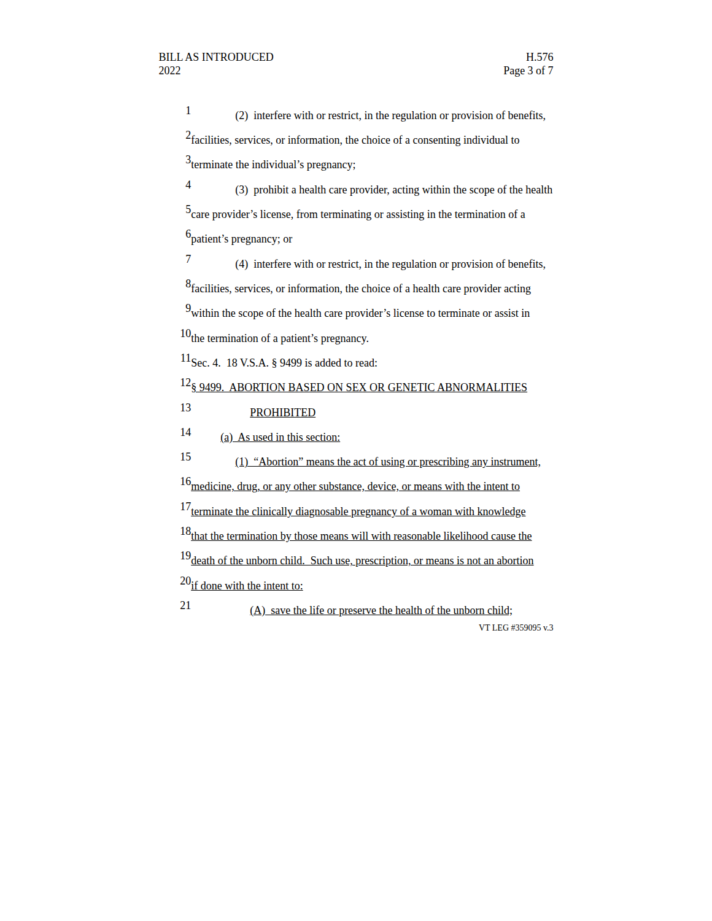BILL AS INTRODUCED 2022
H.576 Page 3 of 7
| 1 | (2) interfere with or restrict, in the regulation or provision of benefits, |
| 2 | facilities, services, or information, the choice of a consenting individual to |
| 3 | terminate the individual’s pregnancy; |
| 4 | (3) prohibit a health care provider, acting within the scope of the health |
| 5 | care provider’s license, from terminating or assisting in the termination of a |
| 6 | patient’s pregnancy; or |
| 7 | (4) interfere with or restrict, in the regulation or provision of benefits, |
| 8 | facilities, services, or information, the choice of a health care provider acting |
| 9 | within the scope of the health care provider’s license to terminate or assist in |
| 10 | the termination of a patient’s pregnancy. |
| 11 | Sec. 4. 18 V.S.A. § 9499 is added to read: |
| 12 | § 9499. ABORTION BASED ON SEX OR GENETIC ABNORMALITIES |
| 13 | PROHIBITED |
| 14 | (a) As used in this section: |
| 15 | (1) “Abortion” means the act of using or prescribing any instrument, |
| 16 | medicine, drug, or any other substance, device, or means with the intent to |
| 17 | terminate the clinically diagnosable pregnancy of a woman with knowledge |
| 18 | that the termination by those means will with reasonable likelihood cause the |
| 19 | death of the unborn child. Such use, prescription, or means is not an abortion |
| 20 | if done with the intent to: |
| 21 | (A) save the life or preserve the health of the unborn child; |
VT LEG #359095 v.3